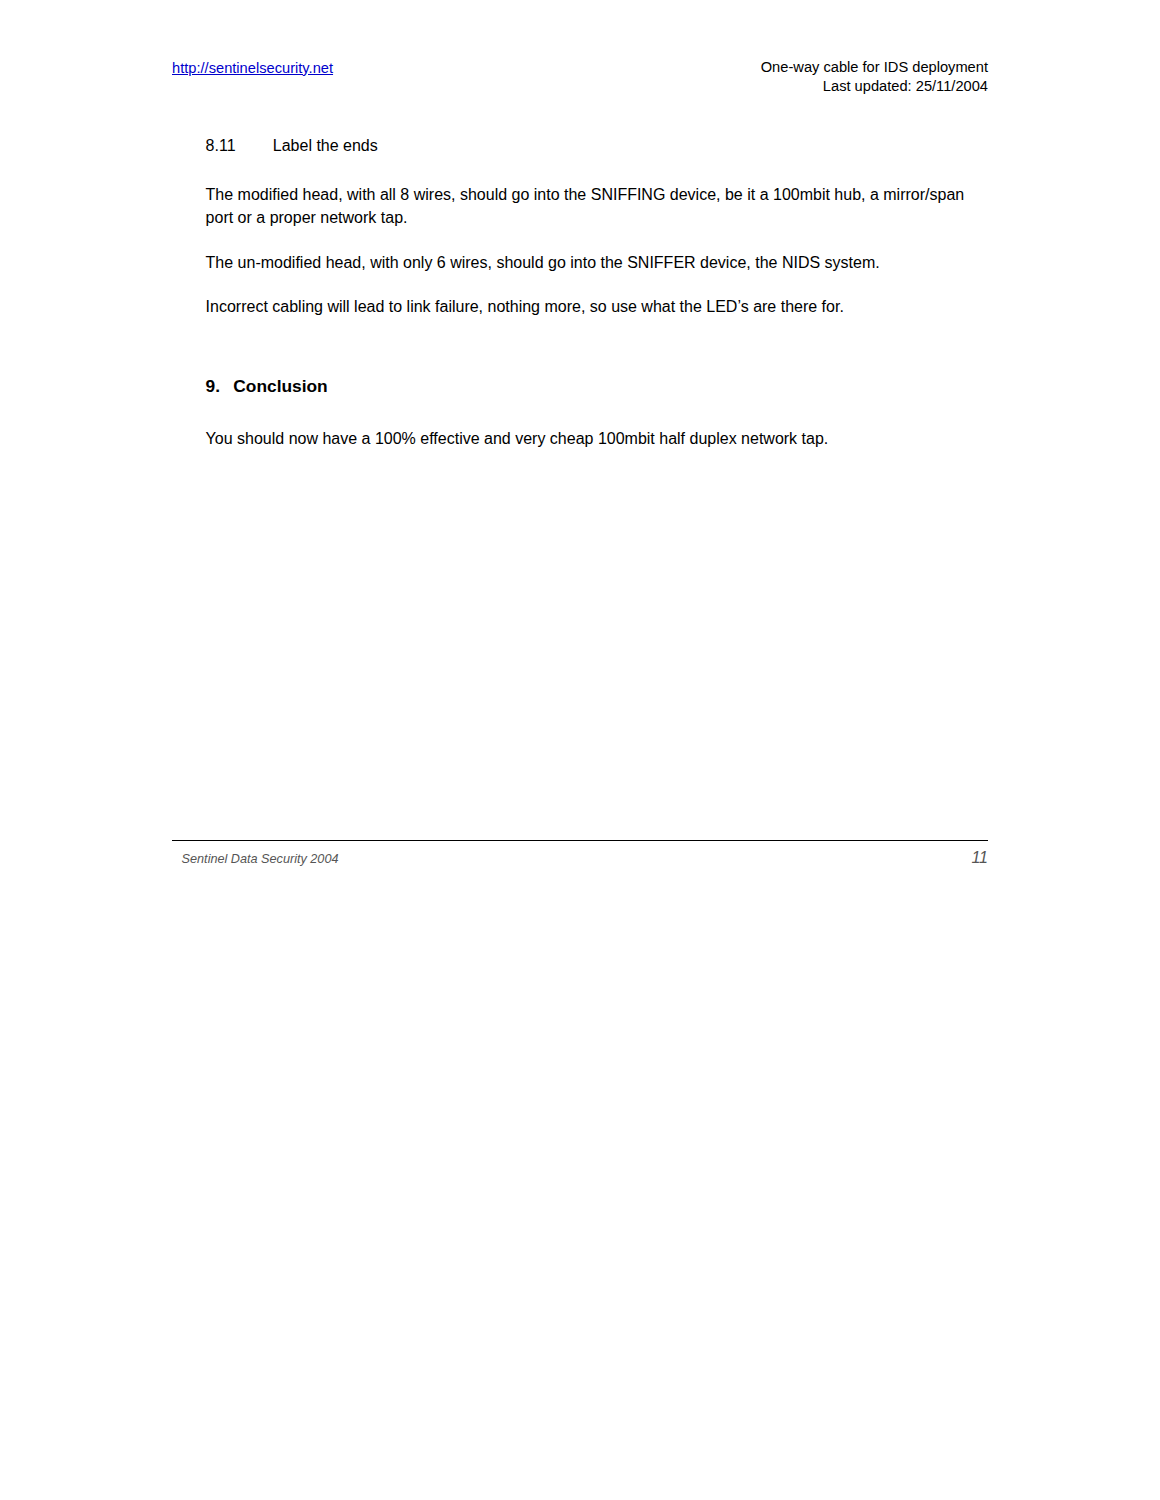http://sentinelsecurity.net
One-way cable for IDS deployment
Last updated: 25/11/2004
8.11 Label the ends
The modified head, with all 8 wires, should go into the SNIFFING device, be it a 100mbit hub, a mirror/span port or a proper network tap.
The un-modified head, with only 6 wires, should go into the SNIFFER device, the NIDS system.
Incorrect cabling will lead to link failure, nothing more, so use what the LED’s are there for.
9. Conclusion
You should now have a 100% effective and very cheap 100mbit half duplex network tap.
Sentinel Data Security 2004
11